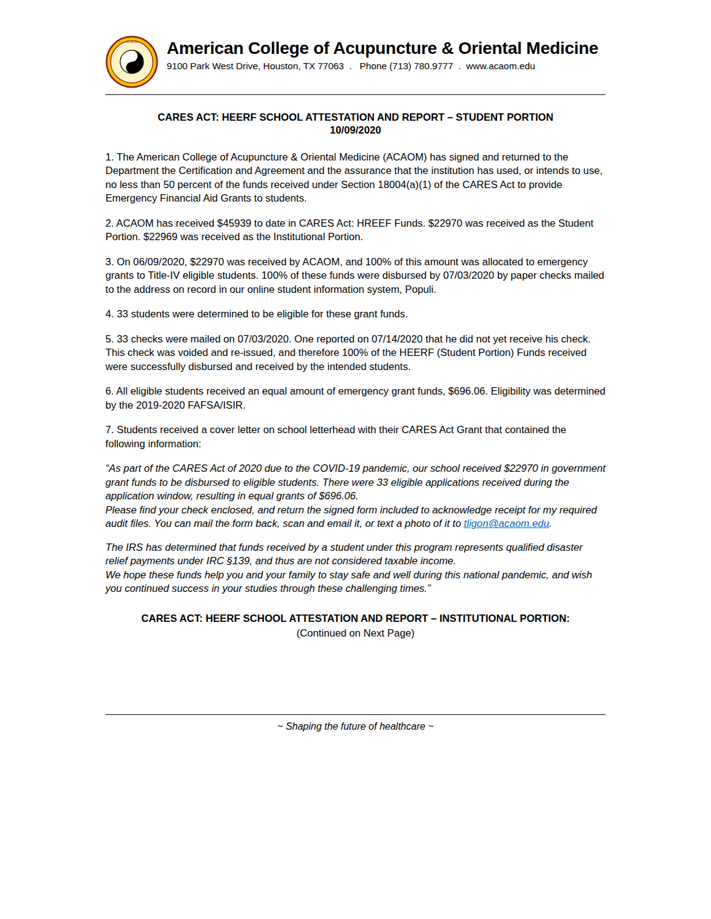ACAOM
American College of Acupuncture & Oriental Medicine
9100 Park West Drive, Houston, TX 77063 . Phone (713) 780.9777 . www.acaom.edu
CARES ACT: HEERF SCHOOL ATTESTATION AND REPORT – STUDENT PORTION 10/09/2020
1. The American College of Acupuncture & Oriental Medicine (ACAOM) has signed and returned to the Department the Certification and Agreement and the assurance that the institution has used, or intends to use, no less than 50 percent of the funds received under Section 18004(a)(1) of the CARES Act to provide Emergency Financial Aid Grants to students.
2. ACAOM has received $45939 to date in CARES Act: HREEF Funds. $22970 was received as the Student Portion. $22969 was received as the Institutional Portion.
3. On 06/09/2020, $22970 was received by ACAOM, and 100% of this amount was allocated to emergency grants to Title-IV eligible students. 100% of these funds were disbursed by 07/03/2020 by paper checks mailed to the address on record in our online student information system, Populi.
4. 33 students were determined to be eligible for these grant funds.
5. 33 checks were mailed on 07/03/2020. One reported on 07/14/2020 that he did not yet receive his check. This check was voided and re-issued, and therefore 100% of the HEERF (Student Portion) Funds received were successfully disbursed and received by the intended students.
6. All eligible students received an equal amount of emergency grant funds, $696.06. Eligibility was determined by the 2019-2020 FAFSA/ISIR.
7. Students received a cover letter on school letterhead with their CARES Act Grant that contained the following information:
“As part of the CARES Act of 2020 due to the COVID-19 pandemic, our school received $22970 in government grant funds to be disbursed to eligible students. There were 33 eligible applications received during the application window, resulting in equal grants of $696.06.
Please find your check enclosed, and return the signed form included to acknowledge receipt for my required audit files. You can mail the form back, scan and email it, or text a photo of it to tligon@acaom.edu.
The IRS has determined that funds received by a student under this program represents qualified disaster relief payments under IRC §139, and thus are not considered taxable income.
We hope these funds help you and your family to stay safe and well during this national pandemic, and wish you continued success in your studies through these challenging times.”
CARES ACT: HEERF SCHOOL ATTESTATION AND REPORT – INSTITUTIONAL PORTION:
(Continued on Next Page)
~ Shaping the future of healthcare ~